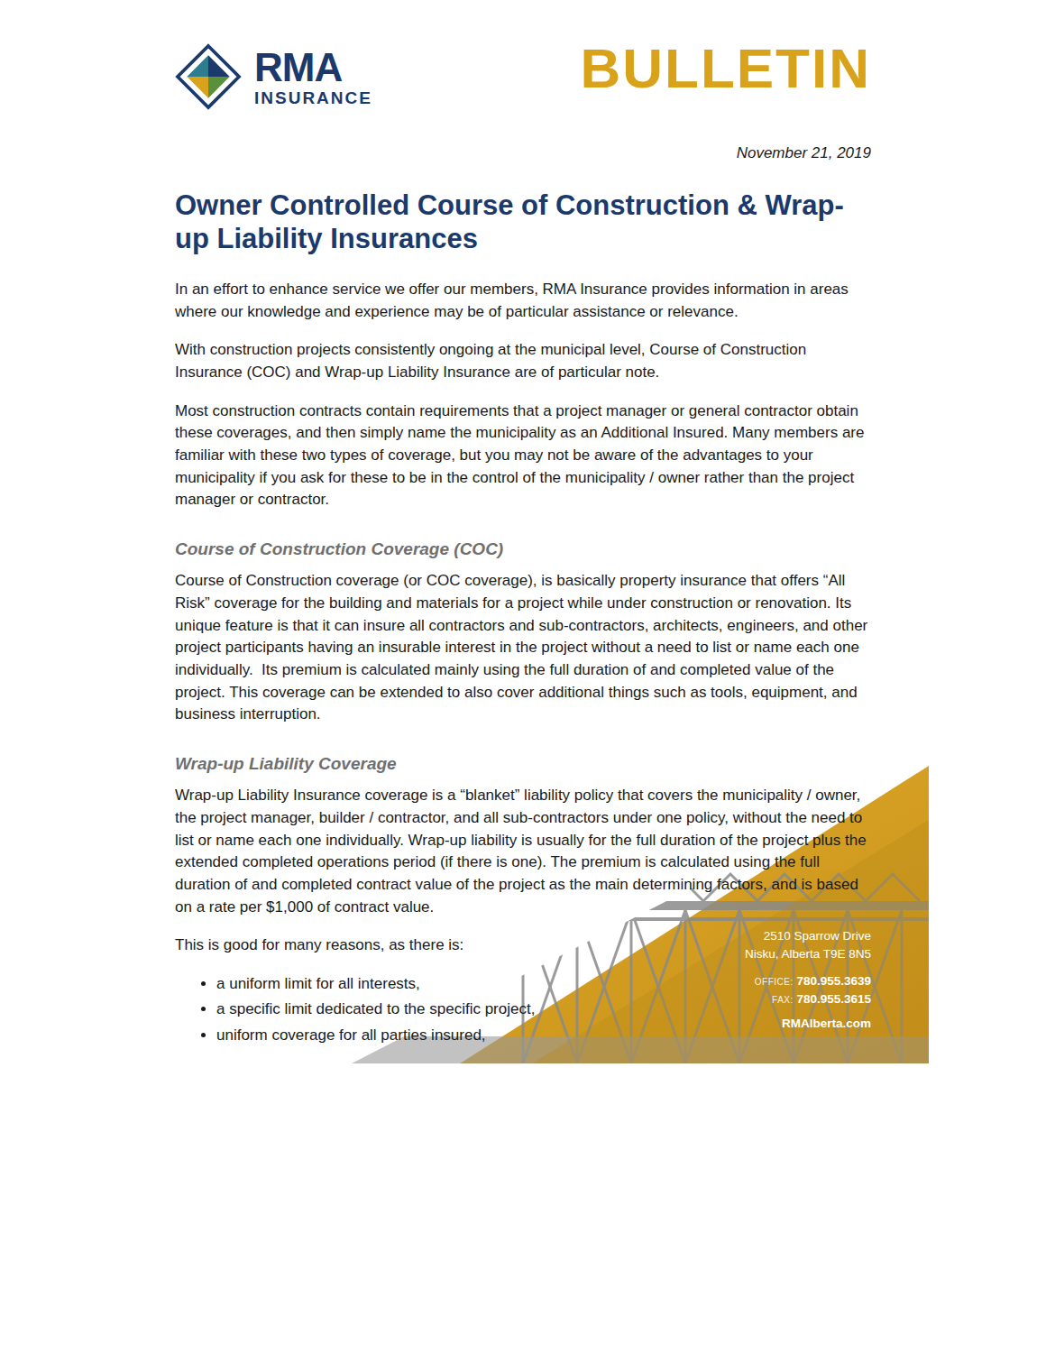RMA INSURANCE
BULLETIN
November 21, 2019
Owner Controlled Course of Construction & Wrap-up Liability Insurances
In an effort to enhance service we offer our members, RMA Insurance provides information in areas where our knowledge and experience may be of particular assistance or relevance.
With construction projects consistently ongoing at the municipal level, Course of Construction Insurance (COC) and Wrap-up Liability Insurance are of particular note.
Most construction contracts contain requirements that a project manager or general contractor obtain these coverages, and then simply name the municipality as an Additional Insured. Many members are familiar with these two types of coverage, but you may not be aware of the advantages to your municipality if you ask for these to be in the control of the municipality / owner rather than the project manager or contractor.
Course of Construction Coverage (COC)
Course of Construction coverage (or COC coverage), is basically property insurance that offers “All Risk” coverage for the building and materials for a project while under construction or renovation. Its unique feature is that it can insure all contractors and sub-contractors, architects, engineers, and other project participants having an insurable interest in the project without a need to list or name each one individually. Its premium is calculated mainly using the full duration of and completed value of the project. This coverage can be extended to also cover additional things such as tools, equipment, and business interruption.
Wrap-up Liability Coverage
Wrap-up Liability Insurance coverage is a “blanket” liability policy that covers the municipality / owner, the project manager, builder / contractor, and all sub-contractors under one policy, without the need to list or name each one individually. Wrap-up liability is usually for the full duration of the project plus the extended completed operations period (if there is one). The premium is calculated using the full duration of and completed contract value of the project as the main determining factors, and is based on a rate per $1,000 of contract value.
This is good for many reasons, as there is:
a uniform limit for all interests,
a specific limit dedicated to the specific project,
uniform coverage for all parties insured,
2510 Sparrow Drive
Nisku, Alberta T9E 8N5
OFFICE: 780.955.3639
FAX: 780.955.3615
RMAlberta.com